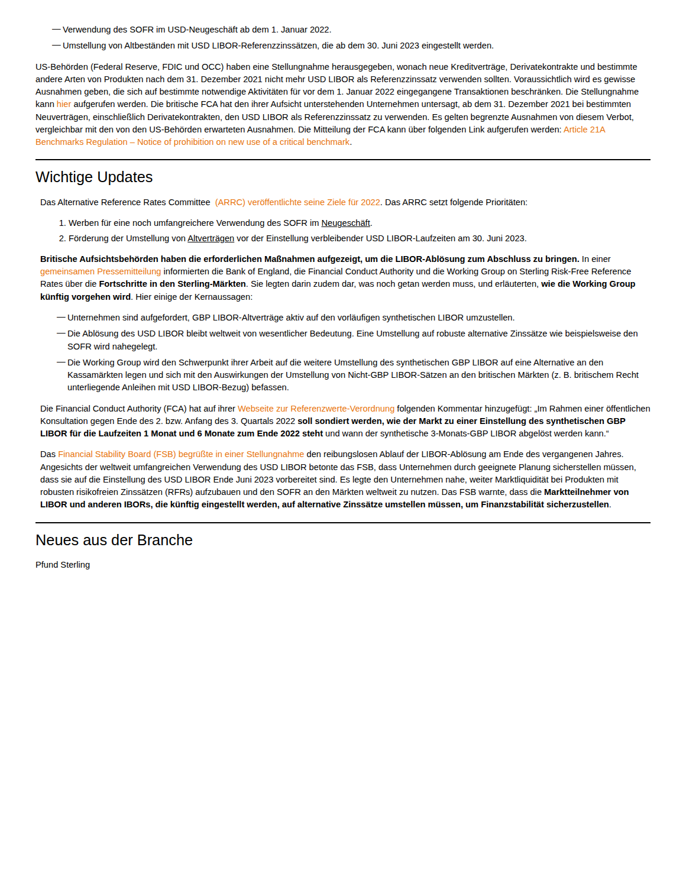Verwendung des SOFR im USD-Neugeschäft ab dem 1. Januar 2022.
Umstellung von Altbeständen mit USD LIBOR-Referenzzinssätzen, die ab dem 30. Juni 2023 eingestellt werden.
US-Behörden (Federal Reserve, FDIC und OCC) haben eine Stellungnahme herausgegeben, wonach neue Kreditverträge, Derivatekontrakte und bestimmte andere Arten von Produkten nach dem 31. Dezember 2021 nicht mehr USD LIBOR als Referenzzinssatz verwenden sollten. Voraussichtlich wird es gewisse Ausnahmen geben, die sich auf bestimmte notwendige Aktivitäten für vor dem 1. Januar 2022 eingegangene Transaktionen beschränken. Die Stellungnahme kann hier aufgerufen werden. Die britische FCA hat den ihrer Aufsicht unterstehenden Unternehmen untersagt, ab dem 31. Dezember 2021 bei bestimmten Neuverträgen, einschließlich Derivatekontrakten, den USD LIBOR als Referenzzinssatz zu verwenden. Es gelten begrenzte Ausnahmen von diesem Verbot, vergleichbar mit den von den US-Behörden erwarteten Ausnahmen. Die Mitteilung der FCA kann über folgenden Link aufgerufen werden: Article 21A Benchmarks Regulation – Notice of prohibition on new use of a critical benchmark.
Wichtige Updates
Das Alternative Reference Rates Committee (ARRC) veröffentlichte seine Ziele für 2022. Das ARRC setzt folgende Prioritäten:
Werben für eine noch umfangreichere Verwendung des SOFR im Neugeschäft.
Förderung der Umstellung von Altverträgen vor der Einstellung verbleibender USD LIBOR-Laufzeiten am 30. Juni 2023.
Britische Aufsichtsbehörden haben die erforderlichen Maßnahmen aufgezeigt, um die LIBOR-Ablösung zum Abschluss zu bringen. In einer gemeinsamen Pressemitteilung informierten die Bank of England, die Financial Conduct Authority und die Working Group on Sterling Risk-Free Reference Rates über die Fortschritte in den Sterling-Märkten. Sie legten darin zudem dar, was noch getan werden muss, und erläuterten, wie die Working Group künftig vorgehen wird. Hier einige der Kernaussagen:
Unternehmen sind aufgefordert, GBP LIBOR-Altverträge aktiv auf den vorläufigen synthetischen LIBOR umzustellen.
Die Ablösung des USD LIBOR bleibt weltweit von wesentlicher Bedeutung. Eine Umstellung auf robuste alternative Zinssätze wie beispielsweise den SOFR wird nahegelegt.
Die Working Group wird den Schwerpunkt ihrer Arbeit auf die weitere Umstellung des synthetischen GBP LIBOR auf eine Alternative an den Kassamärkten legen und sich mit den Auswirkungen der Umstellung von Nicht-GBP LIBOR-Sätzen an den britischen Märkten (z. B. britischem Recht unterliegende Anleihen mit USD LIBOR-Bezug) befassen.
Die Financial Conduct Authority (FCA) hat auf ihrer Webseite zur Referenzwerte-Verordnung folgenden Kommentar hinzugefügt: „Im Rahmen einer öffentlichen Konsultation gegen Ende des 2. bzw. Anfang des 3. Quartals 2022 soll sondiert werden, wie der Markt zu einer Einstellung des synthetischen GBP LIBOR für die Laufzeiten 1 Monat und 6 Monate zum Ende 2022 steht und wann der synthetische 3-Monats-GBP LIBOR abgelöst werden kann.“
Das Financial Stability Board (FSB) begrüßte in einer Stellungnahme den reibungslosen Ablauf der LIBOR-Ablösung am Ende des vergangenen Jahres. Angesichts der weltweit umfangreichen Verwendung des USD LIBOR betonte das FSB, dass Unternehmen durch geeignete Planung sicherstellen müssen, dass sie auf die Einstellung des USD LIBOR Ende Juni 2023 vorbereitet sind. Es legte den Unternehmen nahe, weiter Marktliquidität bei Produkten mit robusten risikofreien Zinssätzen (RFRs) aufzubauen und den SOFR an den Märkten weltweit zu nutzen. Das FSB warnte, dass die Marktteilnehmer von LIBOR und anderen IBORs, die künftig eingestellt werden, auf alternative Zinssätze umstellen müssen, um Finanzstabilität sicherzustellen.
Neues aus der Branche
Pfund Sterling